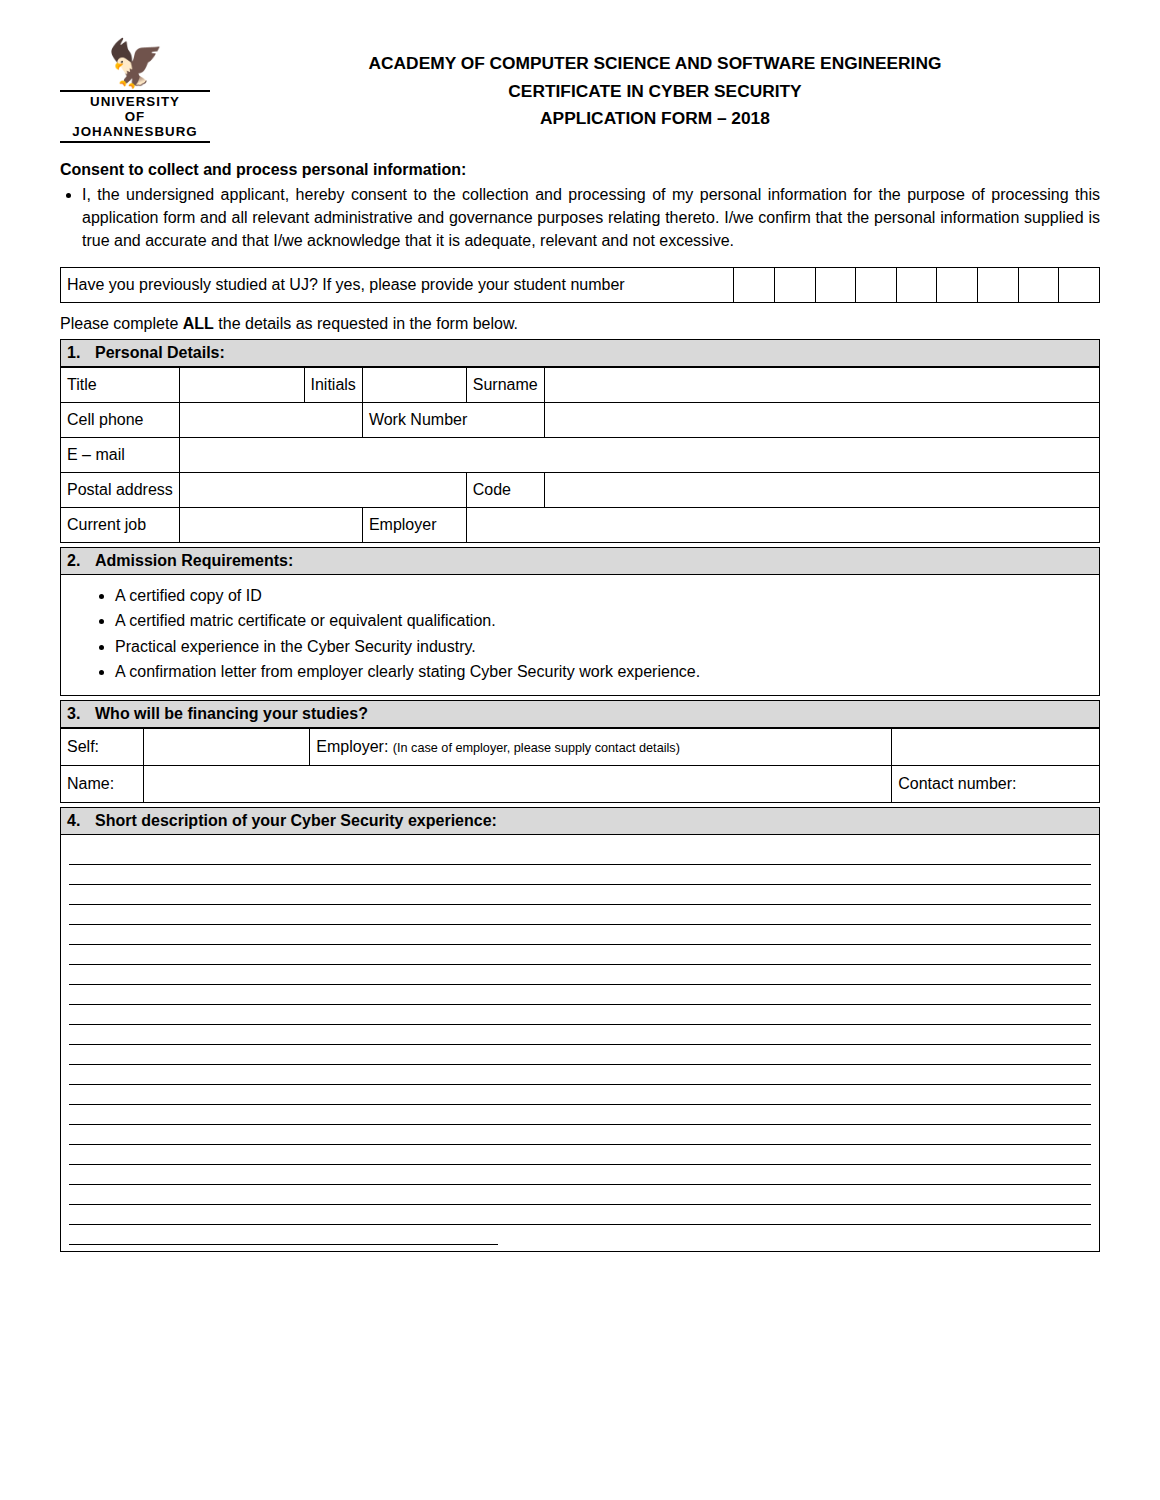🦅
UNIVERSITY
OF
JOHANNESBURG
ACADEMY OF COMPUTER SCIENCE AND SOFTWARE ENGINEERING
CERTIFICATE IN CYBER SECURITY
APPLICATION FORM – 2018
Consent to collect and process personal information:
I, the undersigned applicant, hereby consent to the collection and processing of my personal information for the purpose of processing this application form and all relevant administrative and governance purposes relating thereto. I/we confirm that the personal information supplied is true and accurate and that I/we acknowledge that it is adequate, relevant and not excessive.
| Have you previously studied at UJ? If yes, please provide your student number | | | | | | | | | |
Please complete ALL the details as requested in the form below.
1. Personal Details:
| Title | | Initials | | Surname | |
| Cell phone | | Work Number | |
| E – mail | |
| Postal address | | Code | |
| Current job | | Employer | |
2. Admission Requirements:
A certified copy of ID
A certified matric certificate or equivalent qualification.
Practical experience in the Cyber Security industry.
A confirmation letter from employer clearly stating Cyber Security work experience.
3. Who will be financing your studies?
| Self: | | Employer: (In case of employer, please supply contact details) | |
| Name: | | Contact number: |
4. Short description of your Cyber Security experience: